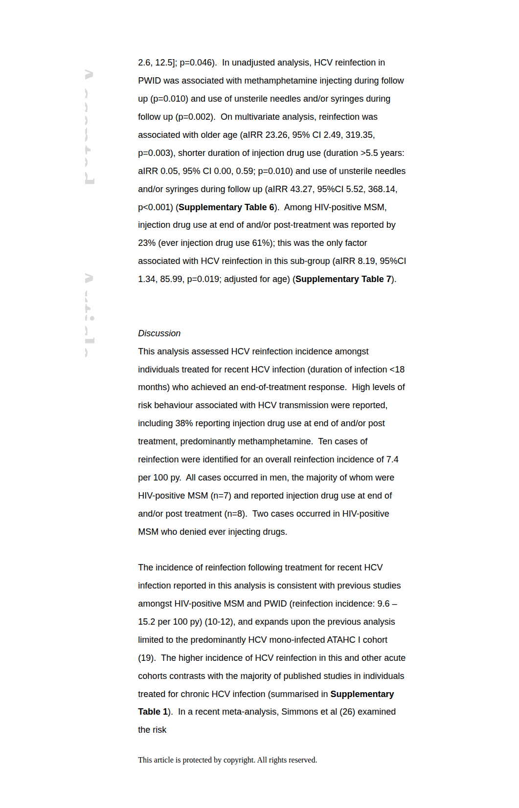Accepted Article
2.6, 12.5]; p=0.046). In unadjusted analysis, HCV reinfection in PWID was associated with methamphetamine injecting during follow up (p=0.010) and use of unsterile needles and/or syringes during follow up (p=0.002). On multivariate analysis, reinfection was associated with older age (aIRR 23.26, 95% CI 2.49, 319.35, p=0.003), shorter duration of injection drug use (duration >5.5 years: aIRR 0.05, 95% CI 0.00, 0.59; p=0.010) and use of unsterile needles and/or syringes during follow up (aIRR 43.27, 95%CI 5.52, 368.14, p<0.001) (Supplementary Table 6). Among HIV-positive MSM, injection drug use at end of and/or post-treatment was reported by 23% (ever injection drug use 61%); this was the only factor associated with HCV reinfection in this sub-group (aIRR 8.19, 95%CI 1.34, 85.99, p=0.019; adjusted for age) (Supplementary Table 7).
Discussion
This analysis assessed HCV reinfection incidence amongst individuals treated for recent HCV infection (duration of infection <18 months) who achieved an end-of-treatment response. High levels of risk behaviour associated with HCV transmission were reported, including 38% reporting injection drug use at end of and/or post treatment, predominantly methamphetamine. Ten cases of reinfection were identified for an overall reinfection incidence of 7.4 per 100 py. All cases occurred in men, the majority of whom were HIV-positive MSM (n=7) and reported injection drug use at end of and/or post treatment (n=8). Two cases occurred in HIV-positive MSM who denied ever injecting drugs.
The incidence of reinfection following treatment for recent HCV infection reported in this analysis is consistent with previous studies amongst HIV-positive MSM and PWID (reinfection incidence: 9.6 – 15.2 per 100 py) (10-12), and expands upon the previous analysis limited to the predominantly HCV mono-infected ATAHC I cohort (19). The higher incidence of HCV reinfection in this and other acute cohorts contrasts with the majority of published studies in individuals treated for chronic HCV infection (summarised in Supplementary Table 1). In a recent meta-analysis, Simmons et al (26) examined the risk
This article is protected by copyright. All rights reserved.